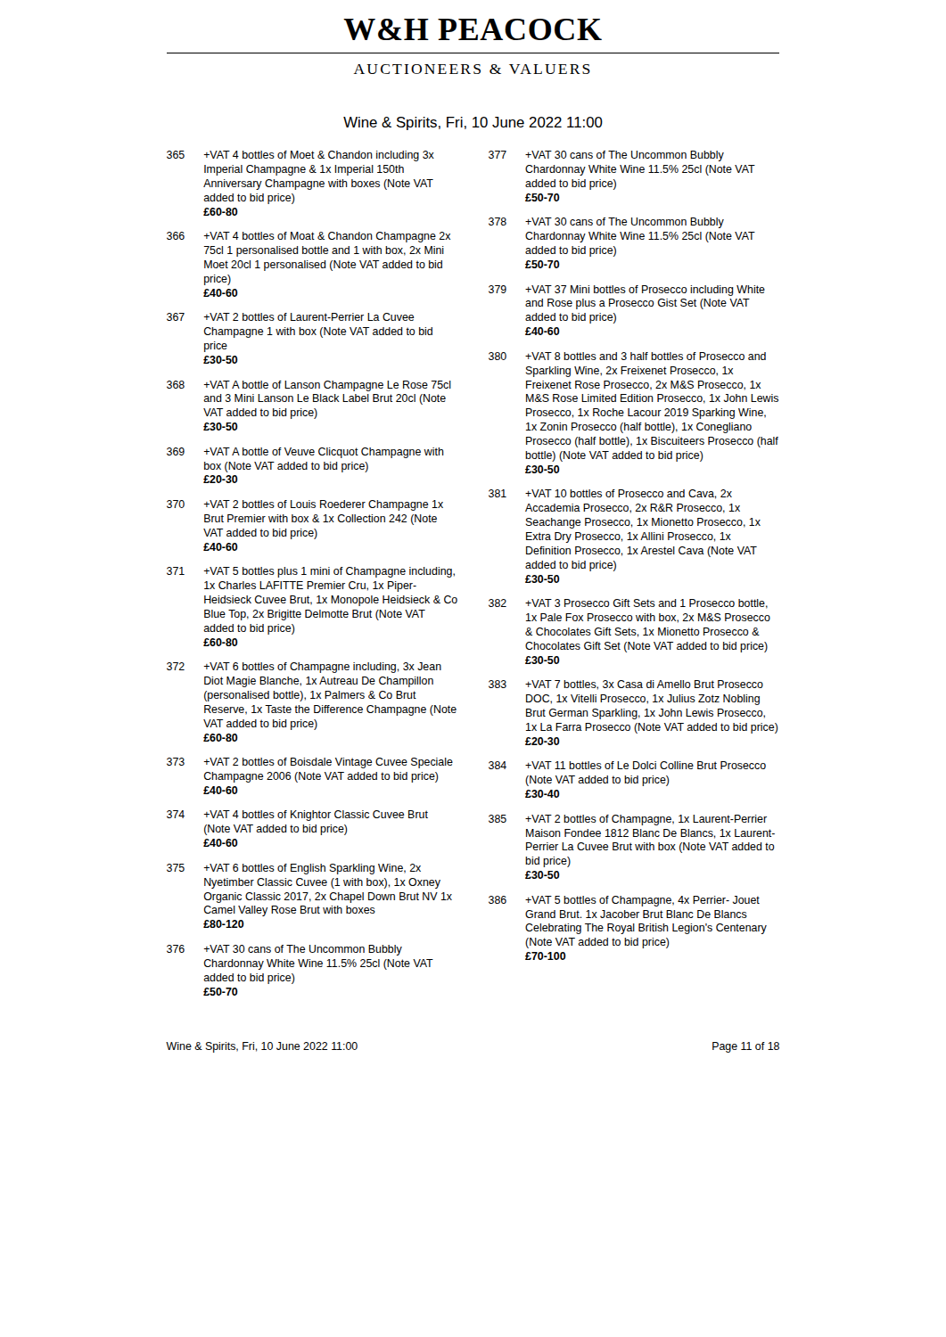W&H PEACOCK
AUCTIONEERS & VALUERS
Wine & Spirits, Fri, 10 June 2022 11:00
365
+VAT 4 bottles of Moet & Chandon including 3x Imperial Champagne & 1x Imperial 150th Anniversary Champagne with boxes (Note VAT added to bid price)
£60-80
366
+VAT 4 bottles of Moat & Chandon Champagne 2x 75cl 1 personalised bottle and 1 with box, 2x Mini Moet 20cl 1 personalised (Note VAT added to bid price)
£40-60
367
+VAT 2 bottles of Laurent-Perrier La Cuvee Champagne 1 with box (Note VAT added to bid price
£30-50
368
+VAT A bottle of Lanson Champagne Le Rose 75cl and 3 Mini Lanson Le Black Label Brut 20cl (Note VAT added to bid price)
£30-50
369
+VAT A bottle of Veuve Clicquot Champagne with box (Note VAT added to bid price)
£20-30
370
+VAT 2 bottles of Louis Roederer Champagne 1x Brut Premier with box & 1x Collection 242 (Note VAT added to bid price)
£40-60
371
+VAT 5 bottles plus 1 mini of Champagne including, 1x Charles LAFITTE Premier Cru, 1x Piper-Heidsieck Cuvee Brut, 1x Monopole Heidsieck & Co Blue Top, 2x Brigitte Delmotte Brut (Note VAT added to bid price)
£60-80
372
+VAT 6 bottles of Champagne including, 3x Jean Diot Magie Blanche, 1x Autreau De Champillon (personalised bottle), 1x Palmers & Co Brut Reserve, 1x Taste the Difference Champagne (Note VAT added to bid price)
£60-80
373
+VAT 2 bottles of Boisdale Vintage Cuvee Speciale Champagne 2006 (Note VAT added to bid price)
£40-60
374
+VAT 4 bottles of Knightor Classic Cuvee Brut (Note VAT added to bid price)
£40-60
375
+VAT 6 bottles of English Sparkling Wine, 2x Nyetimber Classic Cuvee (1 with box), 1x Oxney Organic Classic 2017, 2x Chapel Down Brut NV 1x Camel Valley Rose Brut with boxes
£80-120
376
+VAT 30 cans of The Uncommon Bubbly Chardonnay White Wine 11.5% 25cl (Note VAT added to bid price)
£50-70
377
+VAT 30 cans of The Uncommon Bubbly Chardonnay White Wine 11.5% 25cl (Note VAT added to bid price)
£50-70
378
+VAT 30 cans of The Uncommon Bubbly Chardonnay White Wine 11.5% 25cl (Note VAT added to bid price)
£50-70
379
+VAT 37 Mini bottles of Prosecco including White and Rose plus a Prosecco Gist Set (Note VAT added to bid price)
£40-60
380
+VAT 8 bottles and 3 half bottles of Prosecco and Sparkling Wine, 2x Freixenet Prosecco, 1x Freixenet Rose Prosecco, 2x M&S Prosecco, 1x M&S Rose Limited Edition Prosecco, 1x John Lewis Prosecco, 1x Roche Lacour 2019 Sparking Wine, 1x Zonin Prosecco (half bottle), 1x Conegliano Prosecco (half bottle), 1x Biscuiteers Prosecco (half bottle) (Note VAT added to bid price)
£30-50
381
+VAT 10 bottles of Prosecco and Cava, 2x Accademia Prosecco, 2x R&R Prosecco, 1x Seachange Prosecco, 1x Mionetto Prosecco, 1x Extra Dry Prosecco, 1x Allini Prosecco, 1x Definition Prosecco, 1x Arestel Cava (Note VAT added to bid price)
£30-50
382
+VAT 3 Prosecco Gift Sets and 1 Prosecco bottle, 1x Pale Fox Prosecco with box, 2x M&S Prosecco & Chocolates Gift Sets, 1x Mionetto Prosecco & Chocolates Gift Set (Note VAT added to bid price)
£30-50
383
+VAT 7 bottles, 3x Casa di Amello Brut Prosecco DOC, 1x Vitelli Prosecco, 1x Julius Zotz Nobling Brut German Sparkling, 1x John Lewis Prosecco, 1x La Farra Prosecco (Note VAT added to bid price)
£20-30
384
+VAT 11 bottles of Le Dolci Colline Brut Prosecco (Note VAT added to bid price)
£30-40
385
+VAT 2 bottles of Champagne, 1x Laurent-Perrier Maison Fondee 1812 Blanc De Blancs, 1x Laurent-Perrier La Cuvee Brut with box (Note VAT added to bid price)
£30-50
386
+VAT 5 bottles of Champagne, 4x Perrier- Jouet Grand Brut. 1x Jacober Brut Blanc De Blancs Celebrating The Royal British Legion's Centenary (Note VAT added to bid price)
£70-100
Wine & Spirits, Fri, 10 June 2022 11:00 Page 11 of 18